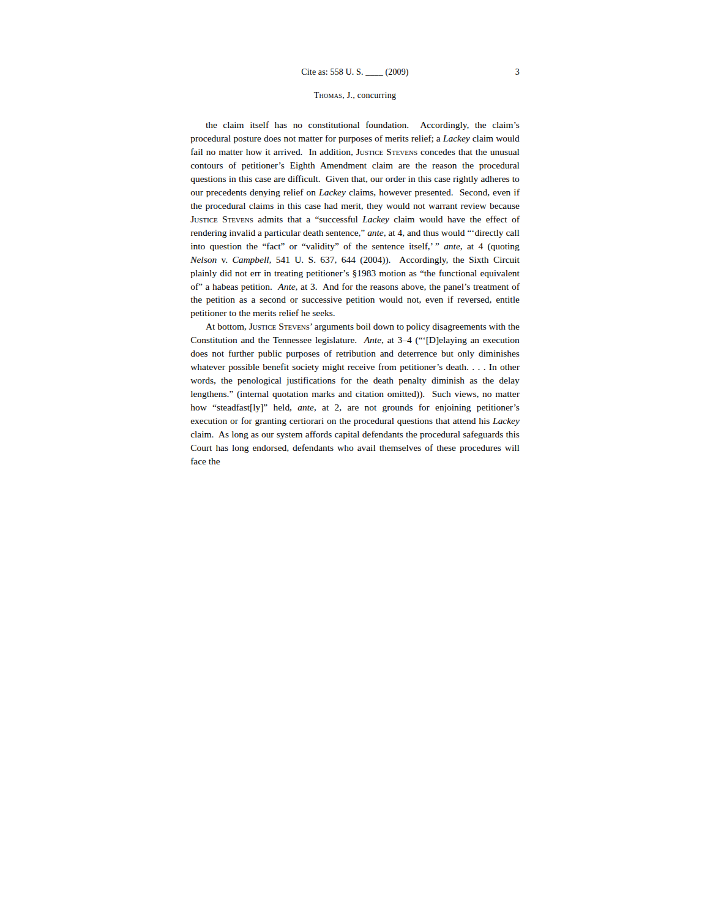Cite as: 558 U. S. ____ (2009)
3
Thomas, J., concurring
the claim itself has no constitutional foundation. Accordingly, the claim’s procedural posture does not matter for purposes of merits relief; a Lackey claim would fail no matter how it arrived. In addition, Justice Stevens concedes that the unusual contours of petitioner’s Eighth Amendment claim are the reason the procedural questions in this case are difficult. Given that, our order in this case rightly adheres to our precedents denying relief on Lackey claims, however presented. Second, even if the procedural claims in this case had merit, they would not warrant review because Justice Stevens admits that a “successful Lackey claim would have the effect of rendering invalid a particular death sentence,” ante, at 4, and thus would “‘directly call into question the “fact” or “validity” of the sentence itself,’ ” ante, at 4 (quoting Nelson v. Campbell, 541 U. S. 637, 644 (2004)). Accordingly, the Sixth Circuit plainly did not err in treating petitioner’s §1983 motion as “the functional equivalent of” a habeas petition. Ante, at 3. And for the reasons above, the panel’s treatment of the petition as a second or successive petition would not, even if reversed, entitle petitioner to the merits relief he seeks.
At bottom, Justice Stevens’ arguments boil down to policy disagreements with the Constitution and the Tennessee legislature. Ante, at 3–4 (“‘[D]elaying an execution does not further public purposes of retribution and deterrence but only diminishes whatever possible benefit society might receive from petitioner’s death. . . . In other words, the penological justifications for the death penalty diminish as the delay lengthens.” (internal quotation marks and citation omitted)). Such views, no matter how “steadfast[ly]” held, ante, at 2, are not grounds for enjoining petitioner’s execution or for granting certiorari on the procedural questions that attend his Lackey claim. As long as our system affords capital defendants the procedural safeguards this Court has long endorsed, defendants who avail themselves of these procedures will face the